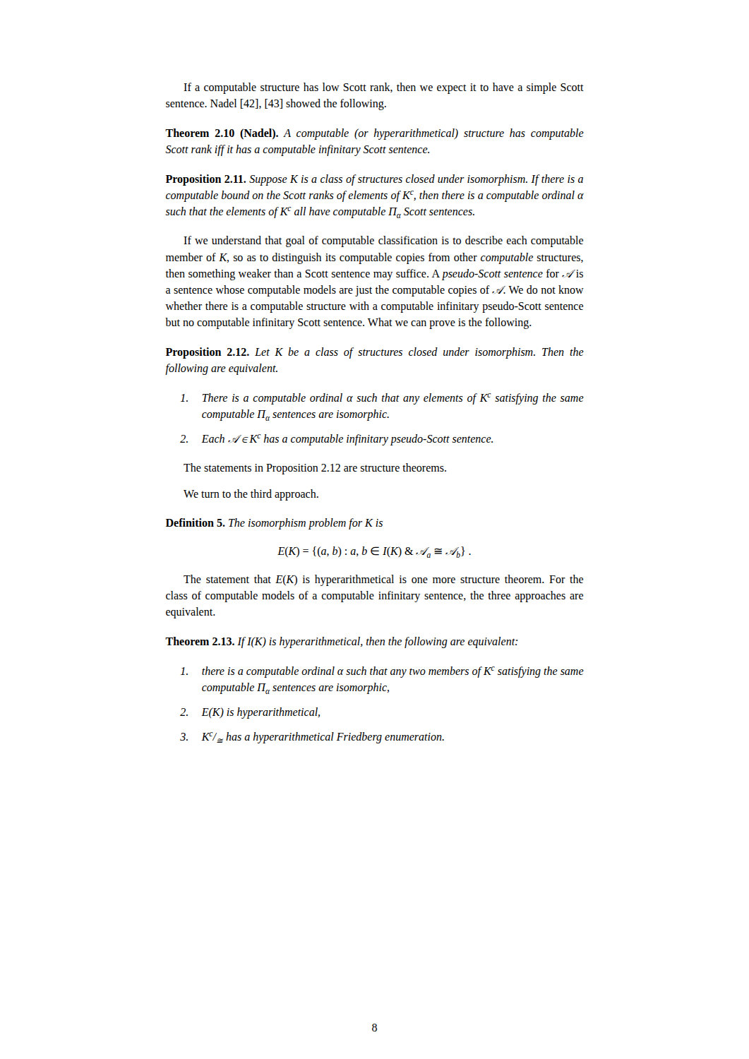If a computable structure has low Scott rank, then we expect it to have a simple Scott sentence. Nadel [42], [43] showed the following.
Theorem 2.10 (Nadel). A computable (or hyperarithmetical) structure has computable Scott rank iff it has a computable infinitary Scott sentence.
Proposition 2.11. Suppose K is a class of structures closed under isomorphism. If there is a computable bound on the Scott ranks of elements of Kc, then there is a computable ordinal α such that the elements of Kc all have computable Πα Scott sentences.
If we understand that goal of computable classification is to describe each computable member of K, so as to distinguish its computable copies from other computable structures, then something weaker than a Scott sentence may suffice. A pseudo-Scott sentence for 𝒜 is a sentence whose computable models are just the computable copies of 𝒜. We do not know whether there is a computable structure with a computable infinitary pseudo-Scott sentence but no computable infinitary Scott sentence. What we can prove is the following.
Proposition 2.12. Let K be a class of structures closed under isomorphism. Then the following are equivalent.
There is a computable ordinal α such that any elements of Kc satisfying the same computable Πα sentences are isomorphic.
Each 𝒜 ∈ Kc has a computable infinitary pseudo-Scott sentence.
The statements in Proposition 2.12 are structure theorems.
We turn to the third approach.
Definition 5. The isomorphism problem for K is
E(K) = {(a, b) : a, b ∈ I(K) & 𝒜a ≅ 𝒜b} .
The statement that E(K) is hyperarithmetical is one more structure theorem. For the class of computable models of a computable infinitary sentence, the three approaches are equivalent.
Theorem 2.13. If I(K) is hyperarithmetical, then the following are equivalent:
there is a computable ordinal α such that any two members of Kc satisfying the same computable Πα sentences are isomorphic,
E(K) is hyperarithmetical,
Kc/≅ has a hyperarithmetical Friedberg enumeration.
8